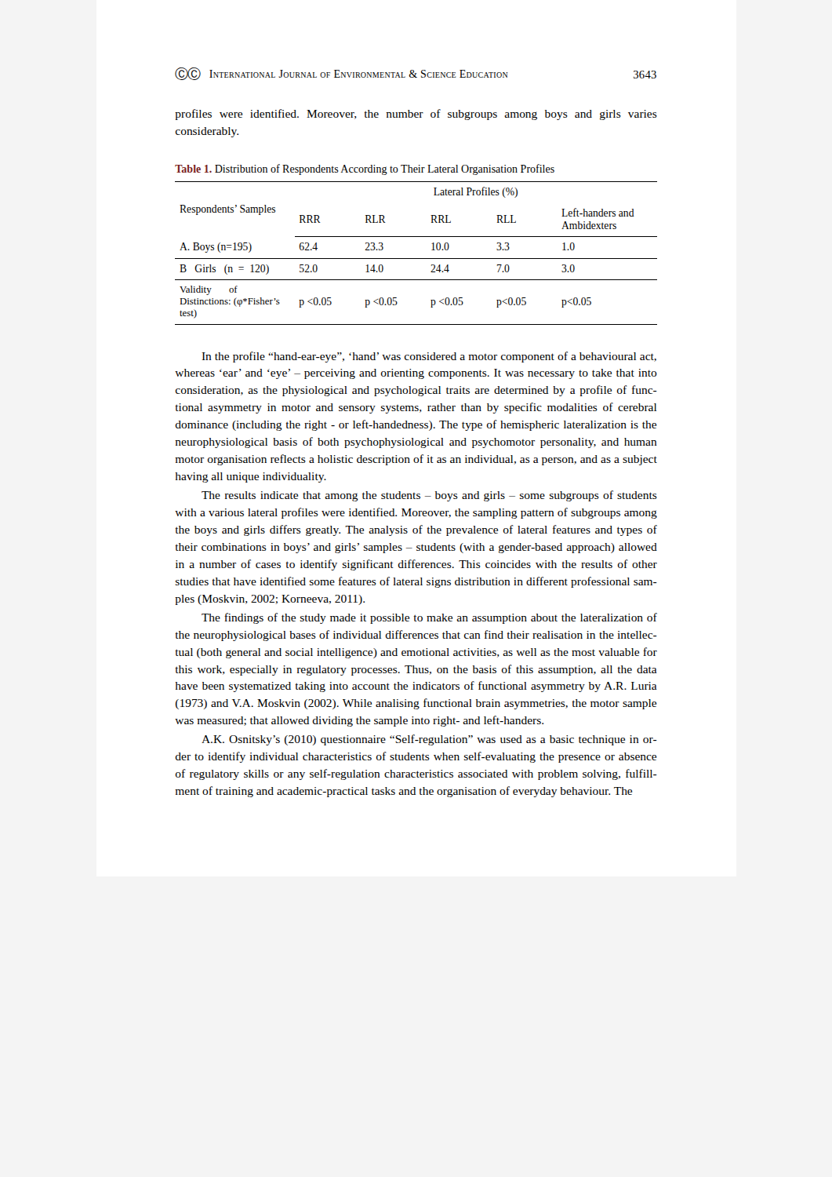ⒸⒸ International Journal of Environmental & Science Education 3643
profiles were identified. Moreover, the number of subgroups among boys and girls varies considerably.
Table 1. Distribution of Respondents According to Their Lateral Organisation Profiles
| Respondents’ Samples | Lateral Profiles (%) |
| --- | --- |
| RRR | RLR | RRL | RLL | Left-handers and Ambidexters |
| A. Boys (n=195) | 62.4 | 23.3 | 10.0 | 3.3 | 1.0 |
| B Girls (n = 120) | 52.0 | 14.0 | 24.4 | 7.0 | 3.0 |
| Validity of Distinctions: (φ*Fisher’s test) | p <0.05 | p <0.05 | p <0.05 | p<0.05 | p<0.05 |
In the profile “hand-ear-eye”, ‘hand’ was considered a motor component of a behavioural act, whereas ‘ear’ and ‘eye’ – perceiving and orienting components. It was necessary to take that into consideration, as the physiological and psychological traits are determined by a profile of functional asymmetry in motor and sensory systems, rather than by specific modalities of cerebral dominance (including the right - or left-handedness). The type of hemispheric lateralization is the neurophysiological basis of both psychophysiological and psychomotor personality, and human motor organisation reflects a holistic description of it as an individual, as a person, and as a subject having all unique individuality.
The results indicate that among the students – boys and girls – some subgroups of students with a various lateral profiles were identified. Moreover, the sampling pattern of subgroups among the boys and girls differs greatly. The analysis of the prevalence of lateral features and types of their combinations in boys’ and girls’ samples – students (with a gender-based approach) allowed in a number of cases to identify significant differences. This coincides with the results of other studies that have identified some features of lateral signs distribution in different professional samples (Moskvin, 2002; Korneeva, 2011).
The findings of the study made it possible to make an assumption about the lateralization of the neurophysiological bases of individual differences that can find their realisation in the intellectual (both general and social intelligence) and emotional activities, as well as the most valuable for this work, especially in regulatory processes. Thus, on the basis of this assumption, all the data have been systematized taking into account the indicators of functional asymmetry by A.R. Luria (1973) and V.A. Moskvin (2002). While analising functional brain asymmetries, the motor sample was measured; that allowed dividing the sample into right- and left-handers.
A.K. Osnitsky’s (2010) questionnaire “Self-regulation” was used as a basic technique in order to identify individual characteristics of students when self-evaluating the presence or absence of regulatory skills or any self-regulation characteristics associated with problem solving, fulfillment of training and academic-practical tasks and the organisation of everyday behaviour. The